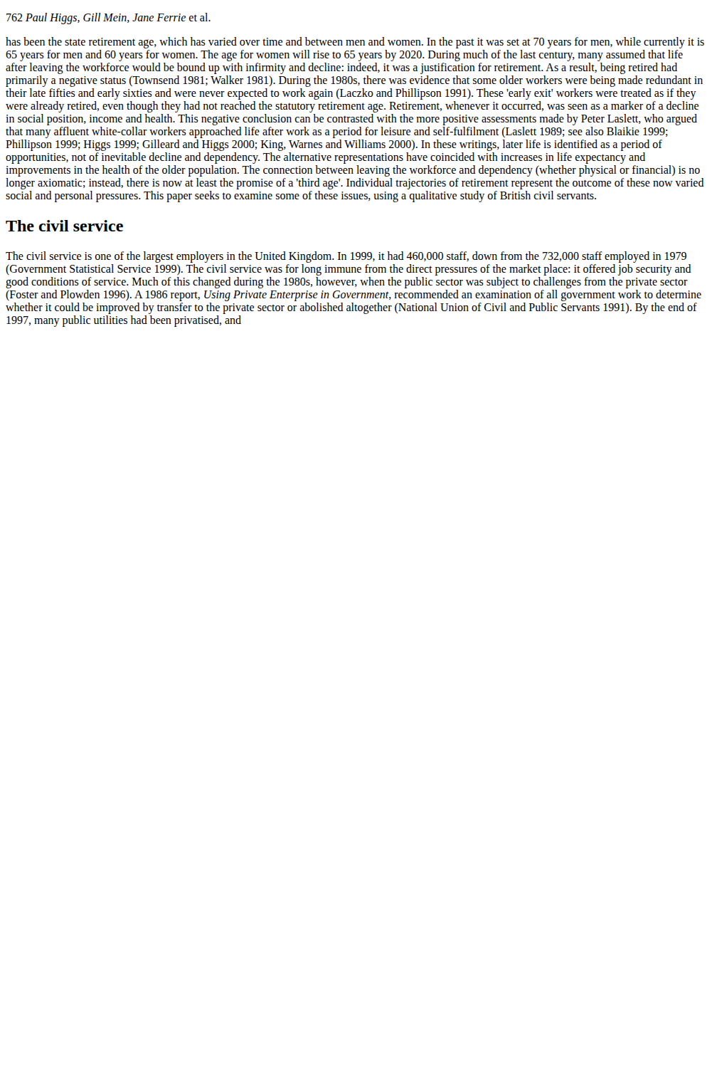762 Paul Higgs, Gill Mein, Jane Ferrie et al.
has been the state retirement age, which has varied over time and between men and women. In the past it was set at 70 years for men, while currently it is 65 years for men and 60 years for women. The age for women will rise to 65 years by 2020. During much of the last century, many assumed that life after leaving the workforce would be bound up with infirmity and decline: indeed, it was a justification for retirement. As a result, being retired had primarily a negative status (Townsend 1981; Walker 1981). During the 1980s, there was evidence that some older workers were being made redundant in their late fifties and early sixties and were never expected to work again (Laczko and Phillipson 1991). These 'early exit' workers were treated as if they were already retired, even though they had not reached the statutory retirement age. Retirement, whenever it occurred, was seen as a marker of a decline in social position, income and health. This negative conclusion can be contrasted with the more positive assessments made by Peter Laslett, who argued that many affluent white-collar workers approached life after work as a period for leisure and self-fulfilment (Laslett 1989; see also Blaikie 1999; Phillipson 1999; Higgs 1999; Gilleard and Higgs 2000; King, Warnes and Williams 2000). In these writings, later life is identified as a period of opportunities, not of inevitable decline and dependency. The alternative representations have coincided with increases in life expectancy and improvements in the health of the older population. The connection between leaving the workforce and dependency (whether physical or financial) is no longer axiomatic; instead, there is now at least the promise of a 'third age'. Individual trajectories of retirement represent the outcome of these now varied social and personal pressures. This paper seeks to examine some of these issues, using a qualitative study of British civil servants.
The civil service
The civil service is one of the largest employers in the United Kingdom. In 1999, it had 460,000 staff, down from the 732,000 staff employed in 1979 (Government Statistical Service 1999). The civil service was for long immune from the direct pressures of the market place: it offered job security and good conditions of service. Much of this changed during the 1980s, however, when the public sector was subject to challenges from the private sector (Foster and Plowden 1996). A 1986 report, Using Private Enterprise in Government, recommended an examination of all government work to determine whether it could be improved by transfer to the private sector or abolished altogether (National Union of Civil and Public Servants 1991). By the end of 1997, many public utilities had been privatised, and